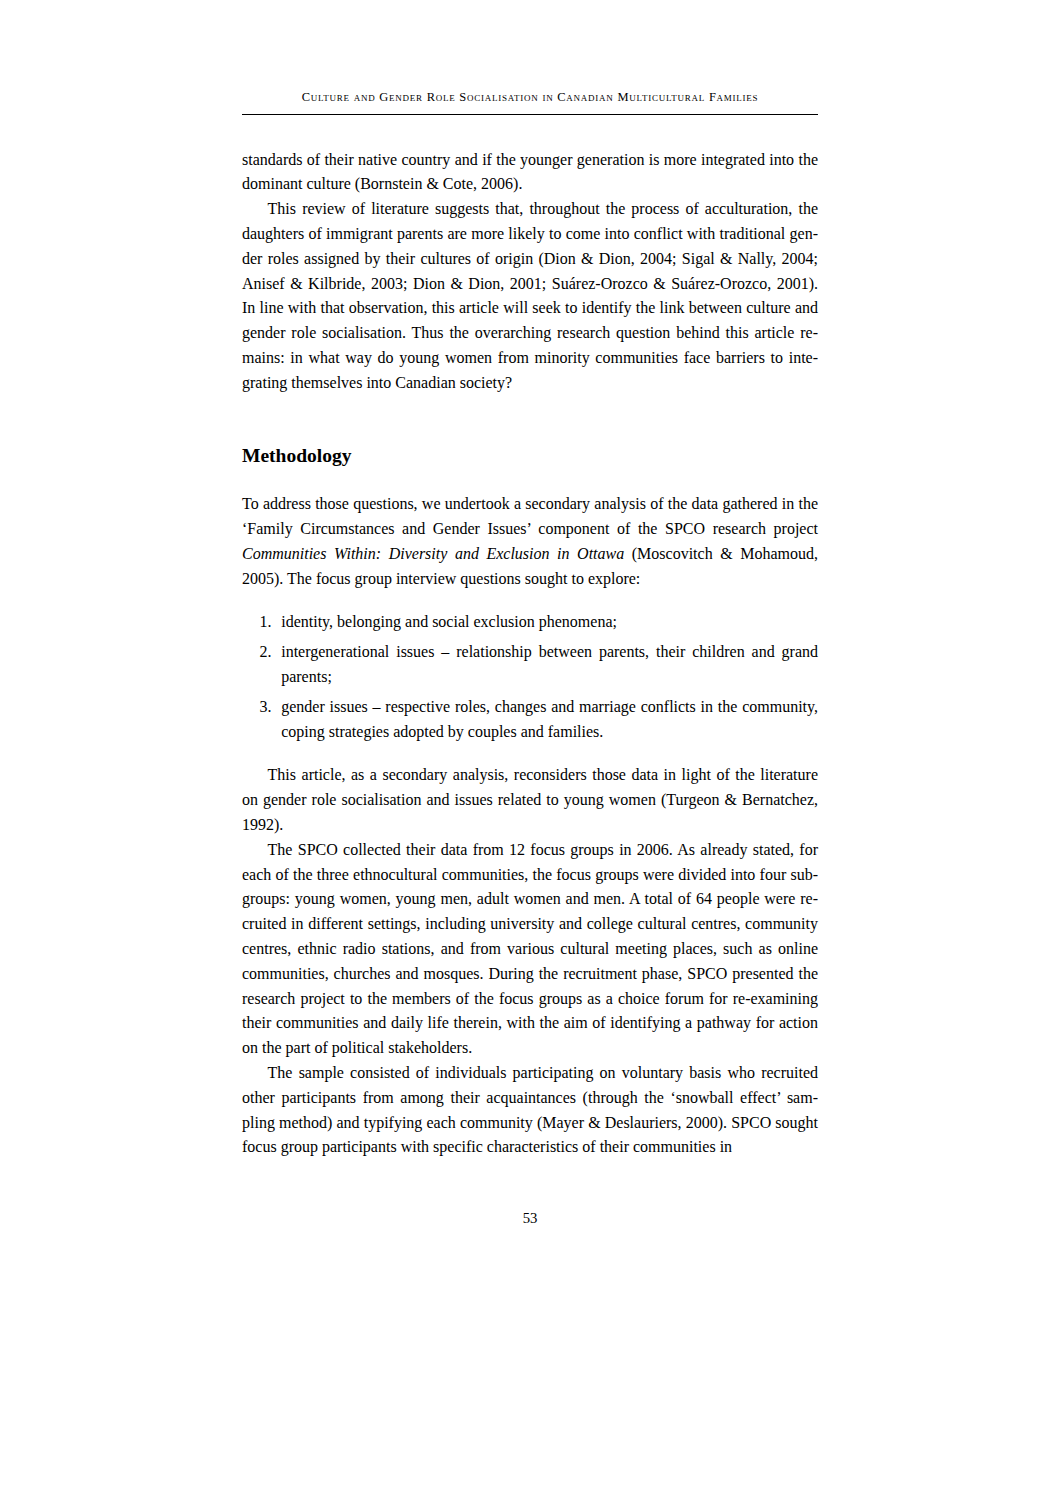Culture and Gender Role Socialisation in Canadian Multicultural Families
standards of their native country and if the younger generation is more integrated into the dominant culture (Bornstein & Cote, 2006).
This review of literature suggests that, throughout the process of acculturation, the daughters of immigrant parents are more likely to come into conflict with traditional gender roles assigned by their cultures of origin (Dion & Dion, 2004; Sigal & Nally, 2004; Anisef & Kilbride, 2003; Dion & Dion, 2001; Suárez-Orozco & Suárez-Orozco, 2001). In line with that observation, this article will seek to identify the link between culture and gender role socialisation. Thus the overarching research question behind this article remains: in what way do young women from minority communities face barriers to integrating themselves into Canadian society?
Methodology
To address those questions, we undertook a secondary analysis of the data gathered in the ‘Family Circumstances and Gender Issues’ component of the SPCO research project Communities Within: Diversity and Exclusion in Ottawa (Moscovitch & Mohamoud, 2005). The focus group interview questions sought to explore:
identity, belonging and social exclusion phenomena;
intergenerational issues – relationship between parents, their children and grand parents;
gender issues – respective roles, changes and marriage conflicts in the community, coping strategies adopted by couples and families.
This article, as a secondary analysis, reconsiders those data in light of the literature on gender role socialisation and issues related to young women (Turgeon & Bernatchez, 1992).
The SPCO collected their data from 12 focus groups in 2006. As already stated, for each of the three ethnocultural communities, the focus groups were divided into four subgroups: young women, young men, adult women and men. A total of 64 people were recruited in different settings, including university and college cultural centres, community centres, ethnic radio stations, and from various cultural meeting places, such as online communities, churches and mosques. During the recruitment phase, SPCO presented the research project to the members of the focus groups as a choice forum for re-examining their communities and daily life therein, with the aim of identifying a pathway for action on the part of political stakeholders.
The sample consisted of individuals participating on voluntary basis who recruited other participants from among their acquaintances (through the ‘snowball effect’ sampling method) and typifying each community (Mayer & Deslauriers, 2000). SPCO sought focus group participants with specific characteristics of their communities in
53